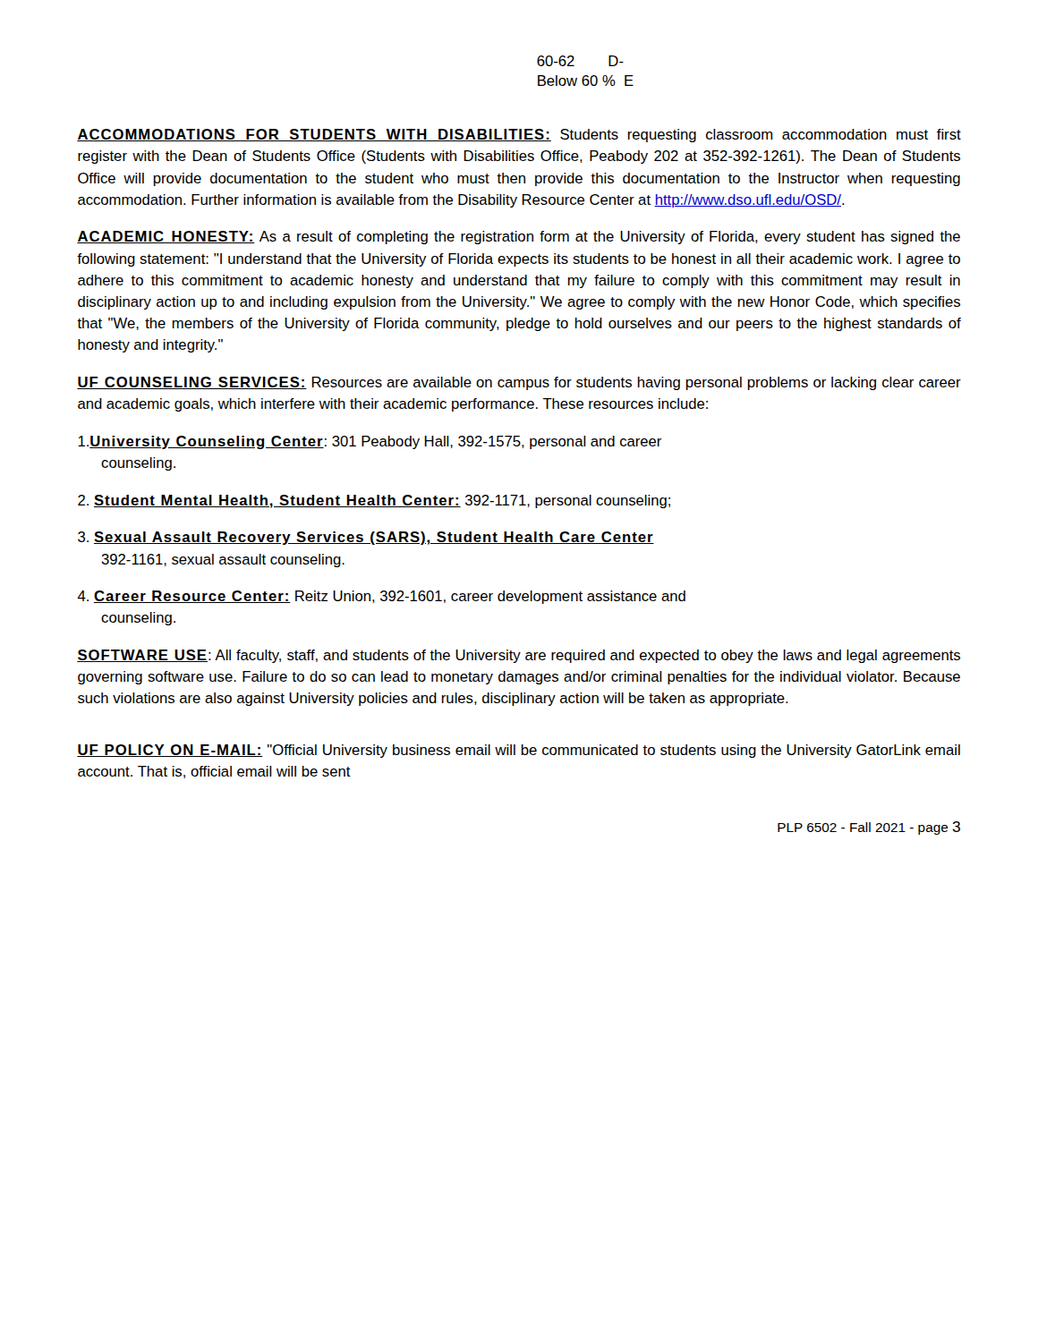60-62 D-
Below 60 % E
ACCOMMODATIONS FOR STUDENTS WITH DISABILITIES:
Students requesting classroom accommodation must first register with the Dean of Students Office (Students with Disabilities Office, Peabody 202 at 352-392-1261). The Dean of Students Office will provide documentation to the student who must then provide this documentation to the Instructor when requesting accommodation. Further information is available from the Disability Resource Center at http://www.dso.ufl.edu/OSD/.
ACADEMIC HONESTY:
As a result of completing the registration form at the University of Florida, every student has signed the following statement: "I understand that the University of Florida expects its students to be honest in all their academic work. I agree to adhere to this commitment to academic honesty and understand that my failure to comply with this commitment may result in disciplinary action up to and including expulsion from the University." We agree to comply with the new Honor Code, which specifies that "We, the members of the University of Florida community, pledge to hold ourselves and our peers to the highest standards of honesty and integrity."
UF COUNSELING SERVICES:
Resources are available on campus for students having personal problems or lacking clear career and academic goals, which interfere with their academic performance. These resources include:
1.University Counseling Center: 301 Peabody Hall, 392-1575, personal and career
counseling.
2. Student Mental Health, Student Health Center: 392-1171, personal counseling;
3. Sexual Assault Recovery Services (SARS), Student Health Care Center
392-1161, sexual assault counseling.
4. Career Resource Center: Reitz Union, 392-1601, career development assistance and
counseling.
SOFTWARE USE
: All faculty, staff, and students of the University are required and expected to obey the laws and legal agreements governing software use. Failure to do so can lead to monetary damages and/or criminal penalties for the individual violator. Because such violations are also against University policies and rules, disciplinary action will be taken as appropriate.
UF POLICY ON E-MAIL:
"Official University business email will be communicated to students using the University GatorLink email account. That is, official email will be sent
PLP 6502 - Fall 2021 - page 3